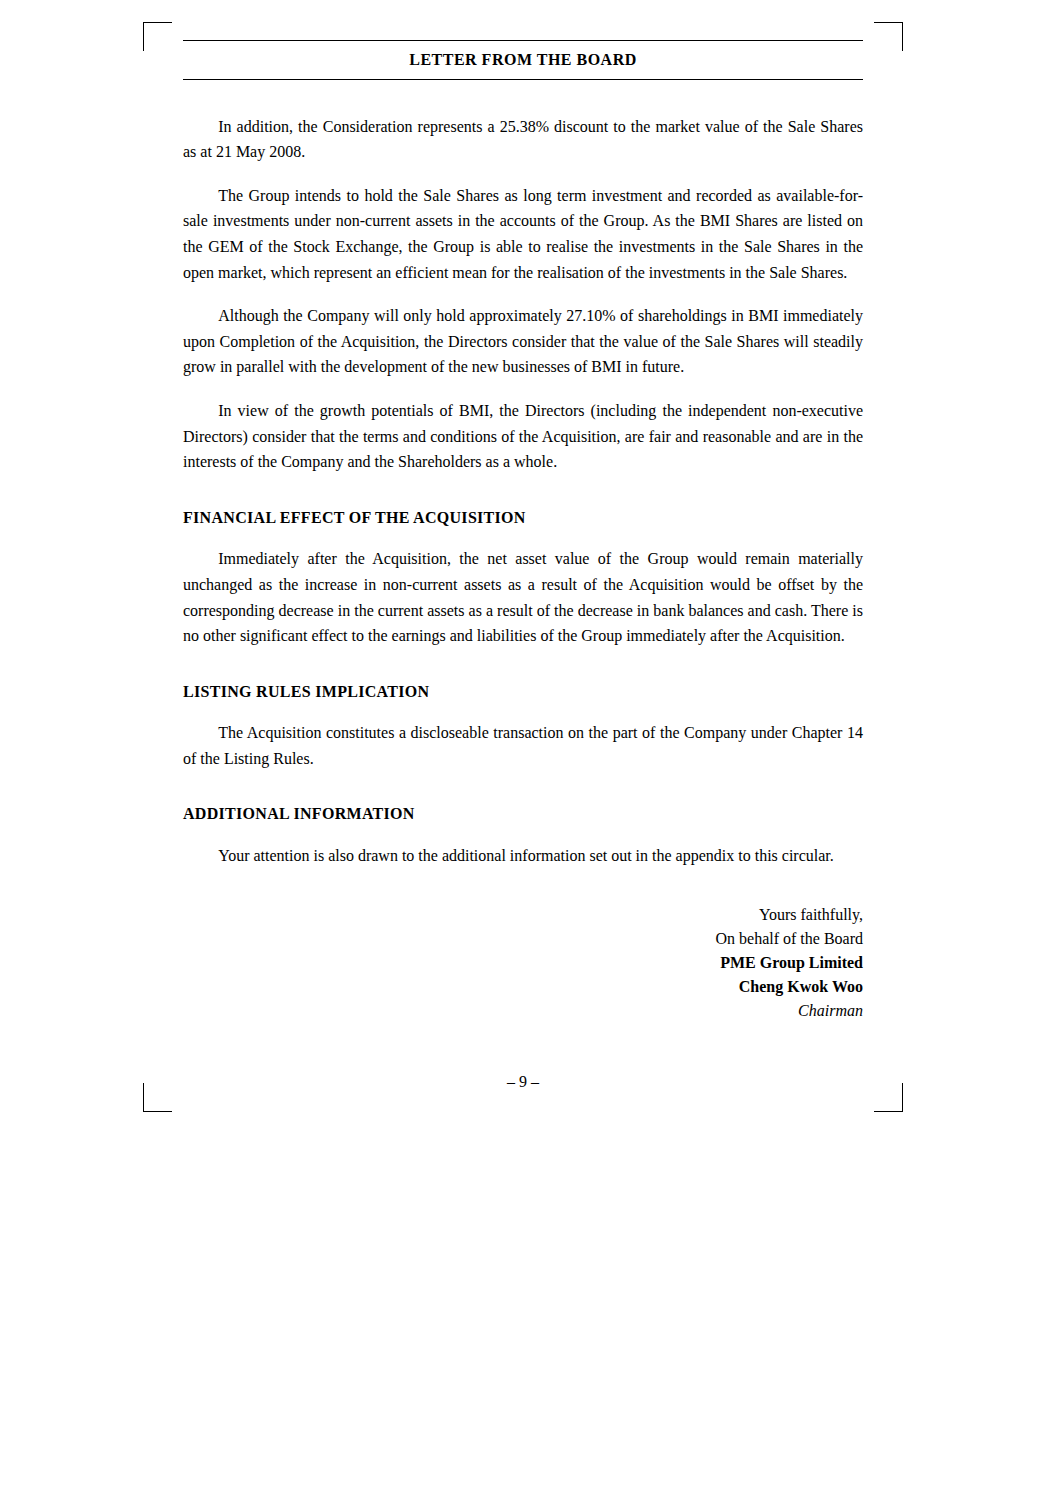LETTER FROM THE BOARD
In addition, the Consideration represents a 25.38% discount to the market value of the Sale Shares as at 21 May 2008.
The Group intends to hold the Sale Shares as long term investment and recorded as available-for-sale investments under non-current assets in the accounts of the Group. As the BMI Shares are listed on the GEM of the Stock Exchange, the Group is able to realise the investments in the Sale Shares in the open market, which represent an efficient mean for the realisation of the investments in the Sale Shares.
Although the Company will only hold approximately 27.10% of shareholdings in BMI immediately upon Completion of the Acquisition, the Directors consider that the value of the Sale Shares will steadily grow in parallel with the development of the new businesses of BMI in future.
In view of the growth potentials of BMI, the Directors (including the independent non-executive Directors) consider that the terms and conditions of the Acquisition, are fair and reasonable and are in the interests of the Company and the Shareholders as a whole.
FINANCIAL EFFECT OF THE ACQUISITION
Immediately after the Acquisition, the net asset value of the Group would remain materially unchanged as the increase in non-current assets as a result of the Acquisition would be offset by the corresponding decrease in the current assets as a result of the decrease in bank balances and cash. There is no other significant effect to the earnings and liabilities of the Group immediately after the Acquisition.
LISTING RULES IMPLICATION
The Acquisition constitutes a discloseable transaction on the part of the Company under Chapter 14 of the Listing Rules.
ADDITIONAL INFORMATION
Your attention is also drawn to the additional information set out in the appendix to this circular.
Yours faithfully, On behalf of the Board PME Group Limited Cheng Kwok Woo Chairman
– 9 –